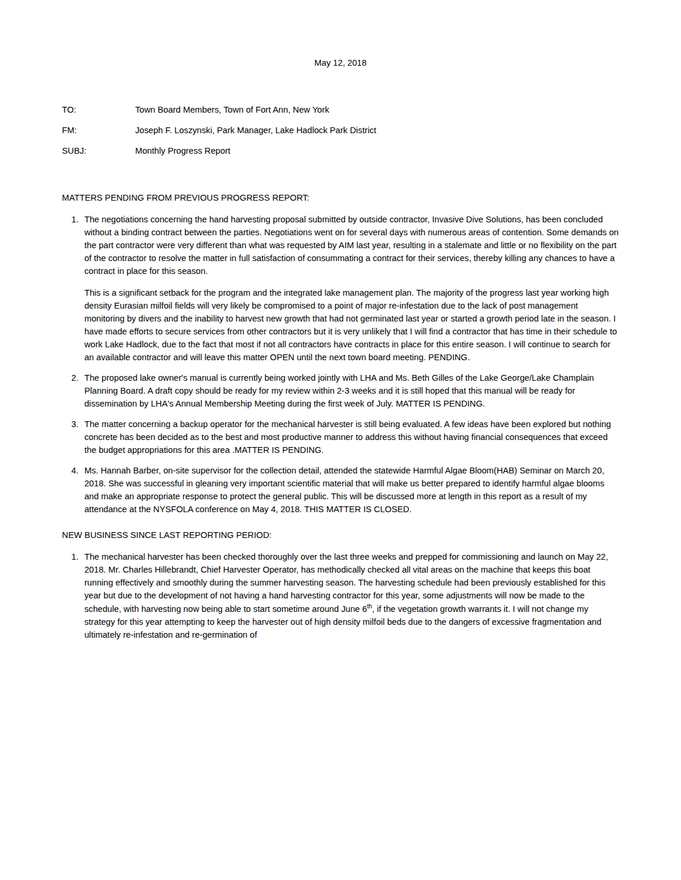May 12, 2018
| TO: | Town Board Members, Town of Fort Ann, New York |
| FM: | Joseph F. Loszynski, Park Manager, Lake Hadlock Park District |
| SUBJ: | Monthly Progress Report |
MATTERS PENDING FROM PREVIOUS PROGRESS REPORT:
The negotiations concerning the hand harvesting proposal submitted by outside contractor, Invasive Dive Solutions, has been concluded without a binding contract between the parties. Negotiations went on for several days with numerous areas of contention. Some demands on the part contractor were very different than what was requested by AIM last year, resulting in a stalemate and little or no flexibility on the part of the contractor to resolve the matter in full satisfaction of consummating a contract for their services, thereby killing any chances to have a contract in place for this season.
This is a significant setback for the program and the integrated lake management plan. The majority of the progress last year working high density Eurasian milfoil fields will very likely be compromised to a point of major re-infestation due to the lack of post management monitoring by divers and the inability to harvest new growth that had not germinated last year or started a growth period late in the season. I have made efforts to secure services from other contractors but it is very unlikely that I will find a contractor that has time in their schedule to work Lake Hadlock, due to the fact that most if not all contractors have contracts in place for this entire season. I will continue to search for an available contractor and will leave this matter OPEN until the next town board meeting. PENDING.
The proposed lake owner's manual is currently being worked jointly with LHA and Ms. Beth Gilles of the Lake George/Lake Champlain Planning Board. A draft copy should be ready for my review within 2-3 weeks and it is still hoped that this manual will be ready for dissemination by LHA's Annual Membership Meeting during the first week of July. MATTER IS PENDING.
The matter concerning a backup operator for the mechanical harvester is still being evaluated. A few ideas have been explored but nothing concrete has been decided as to the best and most productive manner to address this without having financial consequences that exceed the budget appropriations for this area .MATTER IS PENDING.
Ms. Hannah Barber, on-site supervisor for the collection detail, attended the statewide Harmful Algae Bloom(HAB) Seminar on March 20, 2018. She was successful in gleaning very important scientific material that will make us better prepared to identify harmful algae blooms and make an appropriate response to protect the general public. This will be discussed more at length in this report as a result of my attendance at the NYSFOLA conference on May 4, 2018. THIS MATTER IS CLOSED.
NEW BUSINESS SINCE LAST REPORTING PERIOD:
The mechanical harvester has been checked thoroughly over the last three weeks and prepped for commissioning and launch on May 22, 2018. Mr. Charles Hillebrandt, Chief Harvester Operator, has methodically checked all vital areas on the machine that keeps this boat running effectively and smoothly during the summer harvesting season. The harvesting schedule had been previously established for this year but due to the development of not having a hand harvesting contractor for this year, some adjustments will now be made to the schedule, with harvesting now being able to start sometime around June 6th, if the vegetation growth warrants it. I will not change my strategy for this year attempting to keep the harvester out of high density milfoil beds due to the dangers of excessive fragmentation and ultimately re-infestation and re-germination of